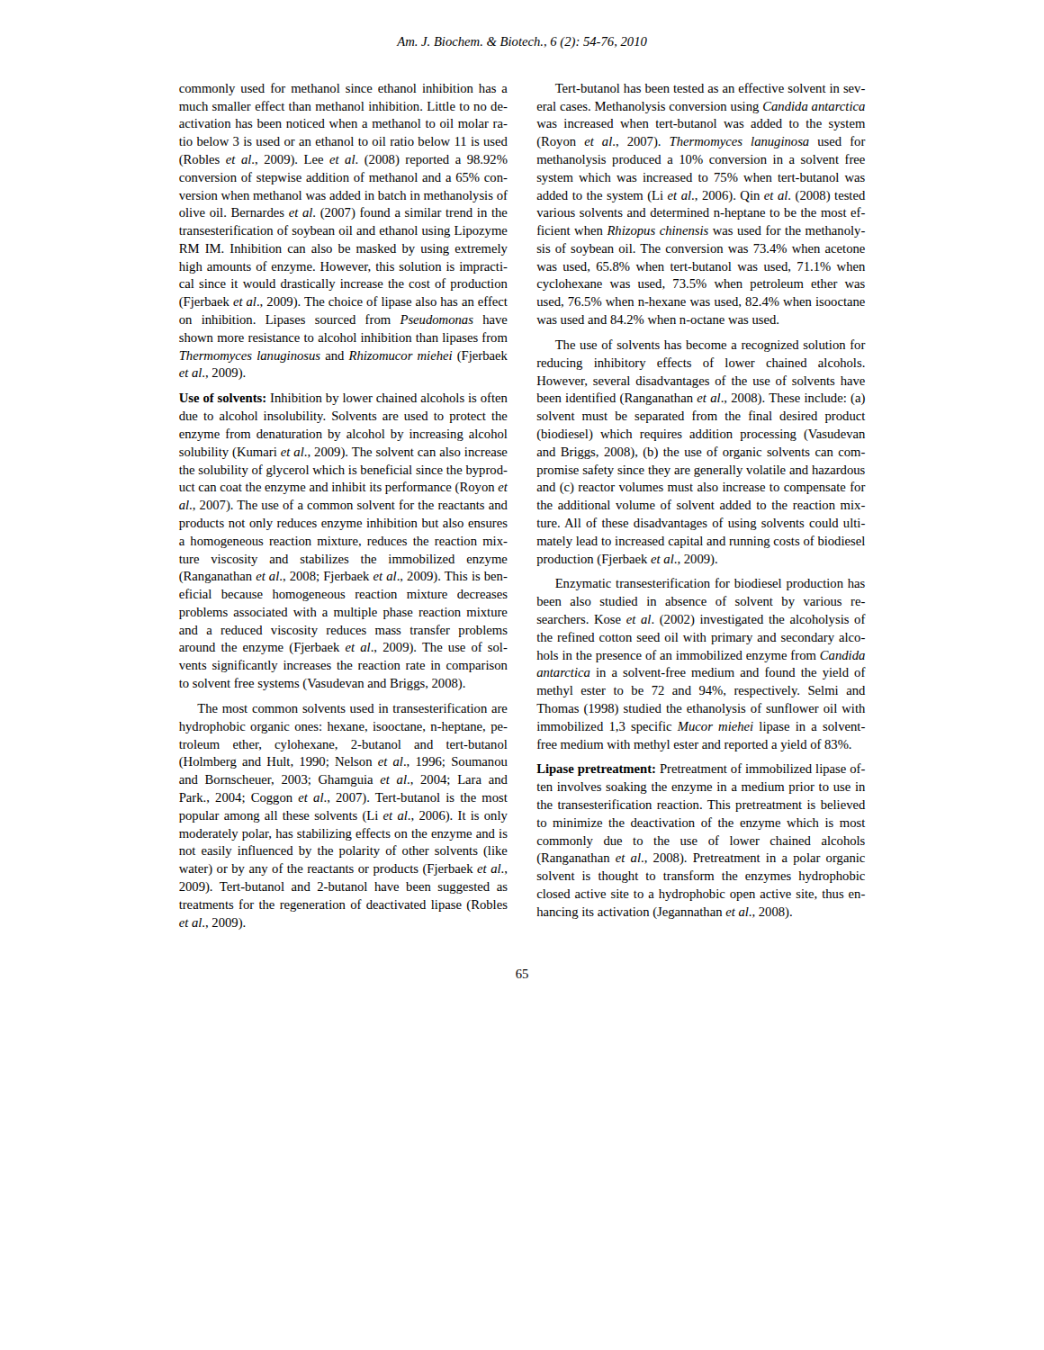Am. J. Biochem. & Biotech., 6 (2): 54-76, 2010
commonly used for methanol since ethanol inhibition has a much smaller effect than methanol inhibition. Little to no deactivation has been noticed when a methanol to oil molar ratio below 3 is used or an ethanol to oil ratio below 11 is used (Robles et al., 2009). Lee et al. (2008) reported a 98.92% conversion of stepwise addition of methanol and a 65% conversion when methanol was added in batch in methanolysis of olive oil. Bernardes et al. (2007) found a similar trend in the transesterification of soybean oil and ethanol using Lipozyme RM IM. Inhibition can also be masked by using extremely high amounts of enzyme. However, this solution is impractical since it would drastically increase the cost of production (Fjerbaek et al., 2009). The choice of lipase also has an effect on inhibition. Lipases sourced from Pseudomonas have shown more resistance to alcohol inhibition than lipases from Thermomyces lanuginosus and Rhizomucor miehei (Fjerbaek et al., 2009).
Use of solvents: Inhibition by lower chained alcohols is often due to alcohol insolubility. Solvents are used to protect the enzyme from denaturation by alcohol by increasing alcohol solubility (Kumari et al., 2009). The solvent can also increase the solubility of glycerol which is beneficial since the byproduct can coat the enzyme and inhibit its performance (Royon et al., 2007). The use of a common solvent for the reactants and products not only reduces enzyme inhibition but also ensures a homogeneous reaction mixture, reduces the reaction mixture viscosity and stabilizes the immobilized enzyme (Ranganathan et al., 2008; Fjerbaek et al., 2009). This is beneficial because homogeneous reaction mixture decreases problems associated with a multiple phase reaction mixture and a reduced viscosity reduces mass transfer problems around the enzyme (Fjerbaek et al., 2009). The use of solvents significantly increases the reaction rate in comparison to solvent free systems (Vasudevan and Briggs, 2008).
The most common solvents used in transesterification are hydrophobic organic ones: hexane, isooctane, n-heptane, petroleum ether, cylohexane, 2-butanol and tert-butanol (Holmberg and Hult, 1990; Nelson et al., 1996; Soumanou and Bornscheuer, 2003; Ghamguia et al., 2004; Lara and Park., 2004; Coggon et al., 2007). Tert-butanol is the most popular among all these solvents (Li et al., 2006). It is only moderately polar, has stabilizing effects on the enzyme and is not easily influenced by the polarity of other solvents (like water) or by any of the reactants or products (Fjerbaek et al., 2009). Tert-butanol and 2-butanol have been suggested as treatments for the regeneration of deactivated lipase (Robles et al., 2009).
Tert-butanol has been tested as an effective solvent in several cases. Methanolysis conversion using Candida antarctica was increased when tert-butanol was added to the system (Royon et al., 2007). Thermomyces lanuginosa used for methanolysis produced a 10% conversion in a solvent free system which was increased to 75% when tert-butanol was added to the system (Li et al., 2006). Qin et al. (2008) tested various solvents and determined n-heptane to be the most efficient when Rhizopus chinensis was used for the methanolysis of soybean oil. The conversion was 73.4% when acetone was used, 65.8% when tert-butanol was used, 71.1% when cyclohexane was used, 73.5% when petroleum ether was used, 76.5% when n-hexane was used, 82.4% when isooctane was used and 84.2% when n-octane was used.
The use of solvents has become a recognized solution for reducing inhibitory effects of lower chained alcohols. However, several disadvantages of the use of solvents have been identified (Ranganathan et al., 2008). These include: (a) solvent must be separated from the final desired product (biodiesel) which requires addition processing (Vasudevan and Briggs, 2008), (b) the use of organic solvents can compromise safety since they are generally volatile and hazardous and (c) reactor volumes must also increase to compensate for the additional volume of solvent added to the reaction mixture. All of these disadvantages of using solvents could ultimately lead to increased capital and running costs of biodiesel production (Fjerbaek et al., 2009).
Enzymatic transesterification for biodiesel production has been also studied in absence of solvent by various researchers. Kose et al. (2002) investigated the alcoholysis of the refined cotton seed oil with primary and secondary alcohols in the presence of an immobilized enzyme from Candida antarctica in a solvent-free medium and found the yield of methyl ester to be 72 and 94%, respectively. Selmi and Thomas (1998) studied the ethanolysis of sunflower oil with immobilized 1,3 specific Mucor miehei lipase in a solvent-free medium with methyl ester and reported a yield of 83%.
Lipase pretreatment: Pretreatment of immobilized lipase often involves soaking the enzyme in a medium prior to use in the transesterification reaction. This pretreatment is believed to minimize the deactivation of the enzyme which is most commonly due to the use of lower chained alcohols (Ranganathan et al., 2008). Pretreatment in a polar organic solvent is thought to transform the enzymes hydrophobic closed active site to a hydrophobic open active site, thus enhancing its activation (Jegannathan et al., 2008).
65